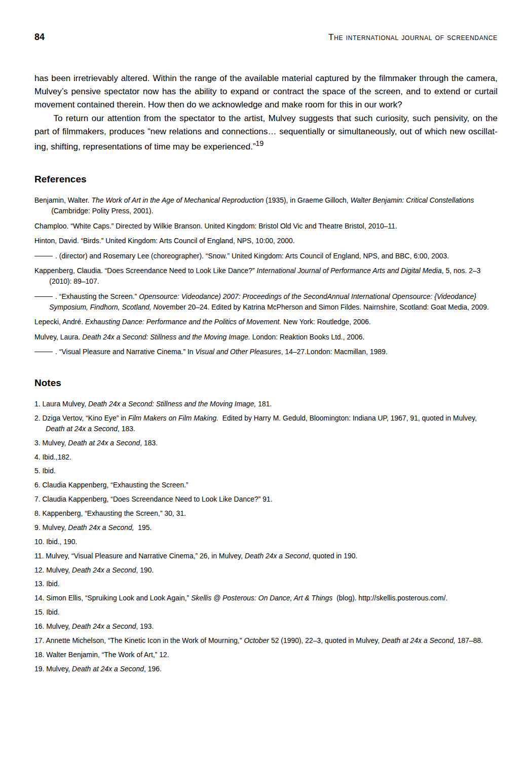84 The International Journal of Screendance
has been irretrievably altered. Within the range of the available material captured by the filmmaker through the camera, Mulvey’s pensive spectator now has the ability to expand or contract the space of the screen, and to extend or curtail movement contained therein. How then do we acknowledge and make room for this in our work?
To return our attention from the spectator to the artist, Mulvey suggests that such curiosity, such pensivity, on the part of filmmakers, produces “new relations and connections… sequentially or simultaneously, out of which new oscillating, shifting, representations of time may be experienced.”19
References
Benjamin, Walter. The Work of Art in the Age of Mechanical Reproduction (1935), in Graeme Gilloch, Walter Benjamin: Critical Constellations (Cambridge: Polity Press, 2001).
Champloo. “White Caps.” Directed by Wilkie Branson. United Kingdom: Bristol Old Vic and Theatre Bristol, 2010–11.
Hinton, David. “Birds.” United Kingdom: Arts Council of England, NPS, 10:00, 2000.
. (director) and Rosemary Lee (choreographer). “Snow.” United Kingdom: Arts Council of England, NPS, and BBC, 6:00, 2003.
Kappenberg, Claudia. “Does Screendance Need to Look Like Dance?” International Journal of Performance Arts and Digital Media, 5, nos. 2–3 (2010): 89–107.
. “Exhausting the Screen.” Opensource: Videodance) 2007: Proceedings of the SecondAnnual International Opensource: {Videodance} Symposium, Findhorn, Scotland, November 20–24. Edited by Katrina McPherson and Simon Fildes. Nairnshire, Scotland: Goat Media, 2009.
Lepecki, André. Exhausting Dance: Performance and the Politics of Movement. New York: Routledge, 2006.
Mulvey, Laura. Death 24x a Second: Stillness and the Moving Image. London: Reaktion Books Ltd., 2006.
. “Visual Pleasure and Narrative Cinema.” In Visual and Other Pleasures, 14–27.London: Macmillan, 1989.
Notes
1. Laura Mulvey, Death 24x a Second: Stillness and the Moving Image, 181.
2. Dziga Vertov, “Kino Eye” in Film Makers on Film Making. Edited by Harry M. Geduld, Bloomington: Indiana UP, 1967, 91, quoted in Mulvey, Death at 24x a Second, 183.
3. Mulvey, Death at 24x a Second, 183.
4. Ibid.,182.
5. Ibid.
6. Claudia Kappenberg, “Exhausting the Screen.”
7. Claudia Kappenberg, “Does Screendance Need to Look Like Dance?” 91.
8. Kappenberg, “Exhausting the Screen,” 30, 31.
9. Mulvey, Death 24x a Second, 195.
10. Ibid., 190.
11. Mulvey, “Visual Pleasure and Narrative Cinema,” 26, in Mulvey, Death 24x a Second, quoted in 190.
12. Mulvey, Death 24x a Second, 190.
13. Ibid.
14. Simon Ellis, “Spruiking Look and Look Again,” Skellis @ Posterous: On Dance, Art & Things (blog). http://skellis.posterous.com/.
15. Ibid.
16. Mulvey, Death 24x a Second, 193.
17. Annette Michelson, “The Kinetic Icon in the Work of Mourning,” October 52 (1990), 22–3, quoted in Mulvey, Death at 24x a Second, 187–88.
18. Walter Benjamin, “The Work of Art,” 12.
19. Mulvey, Death at 24x a Second, 196.